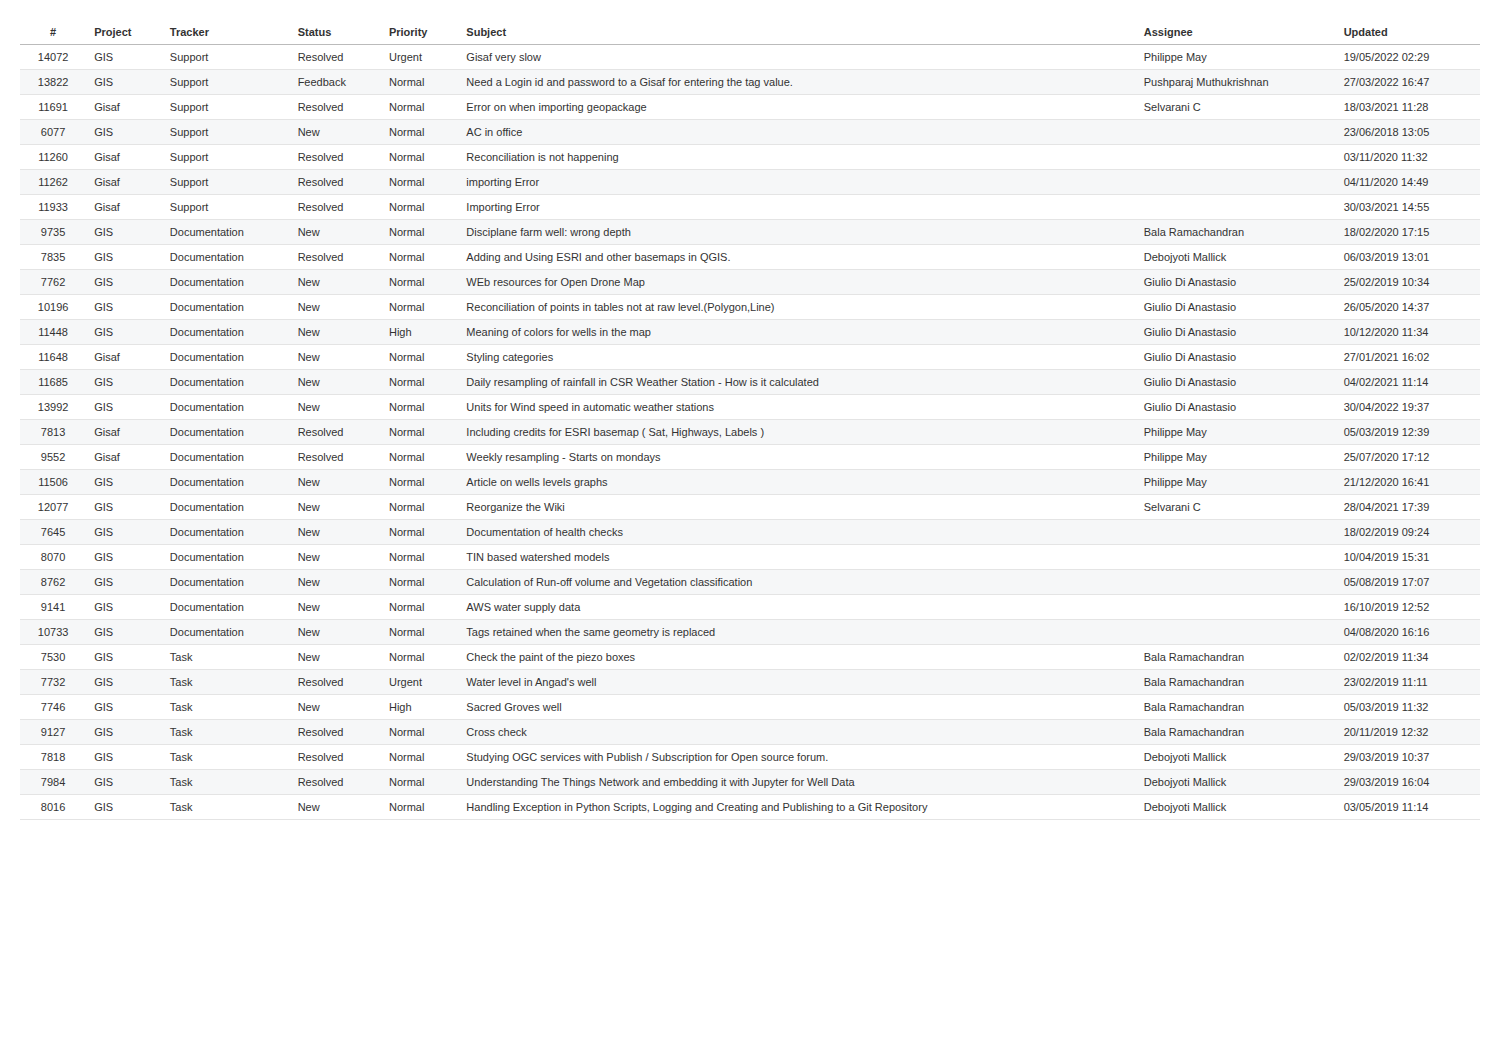| # | Project | Tracker | Status | Priority | Subject | Assignee | Updated |
| --- | --- | --- | --- | --- | --- | --- | --- |
| 14072 | GIS | Support | Resolved | Urgent | Gisaf very slow | Philippe May | 19/05/2022 02:29 |
| 13822 | GIS | Support | Feedback | Normal | Need a Login id and password to a Gisaf for entering the tag value. | Pushparaj Muthukrishnan | 27/03/2022 16:47 |
| 11691 | Gisaf | Support | Resolved | Normal | Error on when importing geopackage | Selvarani C | 18/03/2021 11:28 |
| 6077 | GIS | Support | New | Normal | AC in office | | 23/06/2018 13:05 |
| 11260 | Gisaf | Support | Resolved | Normal | Reconciliation is not happening | | 03/11/2020 11:32 |
| 11262 | Gisaf | Support | Resolved | Normal | importing Error | | 04/11/2020 14:49 |
| 11933 | Gisaf | Support | Resolved | Normal | Importing Error | | 30/03/2021 14:55 |
| 9735 | GIS | Documentation | New | Normal | Disciplane farm well: wrong depth | Bala Ramachandran | 18/02/2020 17:15 |
| 7835 | GIS | Documentation | Resolved | Normal | Adding and Using ESRI and other basemaps in QGIS. | Debojyoti Mallick | 06/03/2019 13:01 |
| 7762 | GIS | Documentation | New | Normal | WEb resources for Open Drone Map | Giulio Di Anastasio | 25/02/2019 10:34 |
| 10196 | GIS | Documentation | New | Normal | Reconciliation of points in tables not at raw level.(Polygon,Line) | Giulio Di Anastasio | 26/05/2020 14:37 |
| 11448 | GIS | Documentation | New | High | Meaning of colors for wells in the map | Giulio Di Anastasio | 10/12/2020 11:34 |
| 11648 | Gisaf | Documentation | New | Normal | Styling categories | Giulio Di Anastasio | 27/01/2021 16:02 |
| 11685 | GIS | Documentation | New | Normal | Daily resampling of rainfall in CSR Weather Station - How is it calculated | Giulio Di Anastasio | 04/02/2021 11:14 |
| 13992 | GIS | Documentation | New | Normal | Units for Wind speed in automatic weather stations | Giulio Di Anastasio | 30/04/2022 19:37 |
| 7813 | Gisaf | Documentation | Resolved | Normal | Including credits for ESRI basemap ( Sat, Highways, Labels ) | Philippe May | 05/03/2019 12:39 |
| 9552 | Gisaf | Documentation | Resolved | Normal | Weekly resampling - Starts on mondays | Philippe May | 25/07/2020 17:12 |
| 11506 | GIS | Documentation | New | Normal | Article on wells levels graphs | Philippe May | 21/12/2020 16:41 |
| 12077 | GIS | Documentation | New | Normal | Reorganize the Wiki | Selvarani C | 28/04/2021 17:39 |
| 7645 | GIS | Documentation | New | Normal | Documentation of health checks | | 18/02/2019 09:24 |
| 8070 | GIS | Documentation | New | Normal | TIN based watershed models | | 10/04/2019 15:31 |
| 8762 | GIS | Documentation | New | Normal | Calculation of Run-off volume and Vegetation classification | | 05/08/2019 17:07 |
| 9141 | GIS | Documentation | New | Normal | AWS water supply data | | 16/10/2019 12:52 |
| 10733 | GIS | Documentation | New | Normal | Tags retained when the same geometry is replaced | | 04/08/2020 16:16 |
| 7530 | GIS | Task | New | Normal | Check the paint of the piezo boxes | Bala Ramachandran | 02/02/2019 11:34 |
| 7732 | GIS | Task | Resolved | Urgent | Water level in Angad's well | Bala Ramachandran | 23/02/2019 11:11 |
| 7746 | GIS | Task | New | High | Sacred Groves well | Bala Ramachandran | 05/03/2019 11:32 |
| 9127 | GIS | Task | Resolved | Normal | Cross check | Bala Ramachandran | 20/11/2019 12:32 |
| 7818 | GIS | Task | Resolved | Normal | Studying OGC services with Publish / Subscription for Open source forum. | Debojyoti Mallick | 29/03/2019 10:37 |
| 7984 | GIS | Task | Resolved | Normal | Understanding The Things Network and embedding it with Jupyter for Well Data | Debojyoti Mallick | 29/03/2019 16:04 |
| 8016 | GIS | Task | New | Normal | Handling Exception in Python Scripts, Logging and Creating and Publishing to a Git Repository | Debojyoti Mallick | 03/05/2019 11:14 |